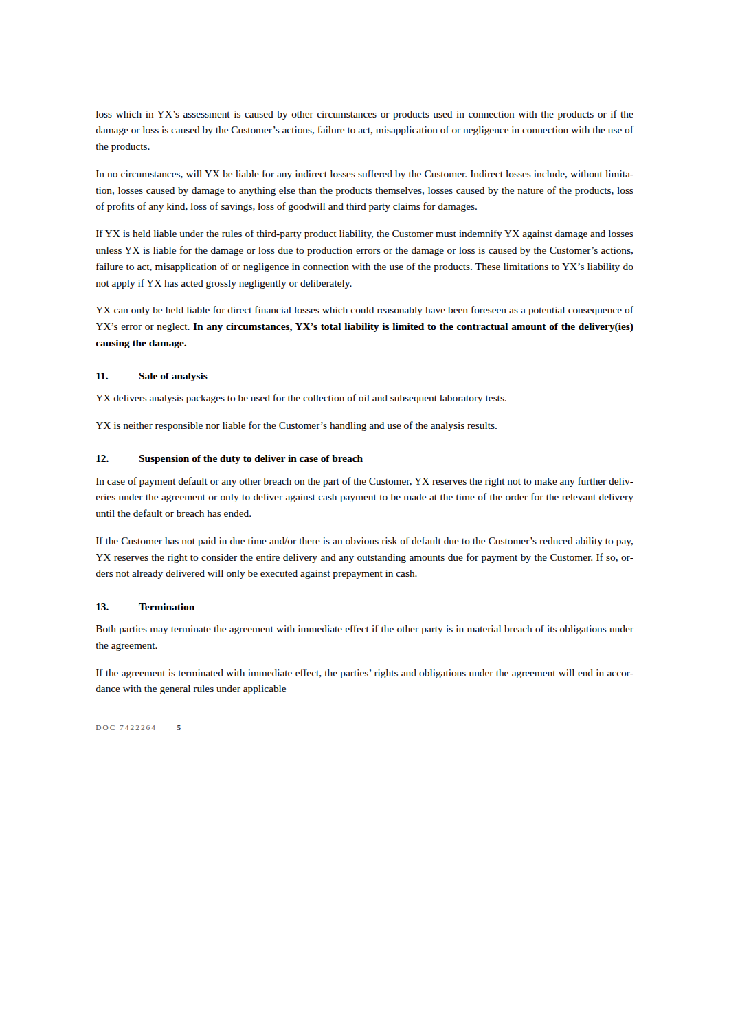loss which in YX’s assessment is caused by other circumstances or products used in connection with the products or if the damage or loss is caused by the Customer’s actions, failure to act, misapplication of or negligence in connection with the use of the products.
In no circumstances, will YX be liable for any indirect losses suffered by the Customer. Indirect losses include, without limitation, losses caused by damage to anything else than the products themselves, losses caused by the nature of the products, loss of profits of any kind, loss of savings, loss of goodwill and third party claims for damages.
If YX is held liable under the rules of third-party product liability, the Customer must indemnify YX against damage and losses unless YX is liable for the damage or loss due to production errors or the damage or loss is caused by the Customer’s actions, failure to act, misapplication of or negligence in connection with the use of the products. These limitations to YX’s liability do not apply if YX has acted grossly negligently or deliberately.
YX can only be held liable for direct financial losses which could reasonably have been foreseen as a potential consequence of YX’s error or neglect. In any circumstances, YX’s total liability is limited to the contractual amount of the delivery(ies) causing the damage.
11. Sale of analysis
YX delivers analysis packages to be used for the collection of oil and subsequent laboratory tests.
YX is neither responsible nor liable for the Customer’s handling and use of the analysis results.
12. Suspension of the duty to deliver in case of breach
In case of payment default or any other breach on the part of the Customer, YX reserves the right not to make any further deliveries under the agreement or only to deliver against cash payment to be made at the time of the order for the relevant delivery until the default or breach has ended.
If the Customer has not paid in due time and/or there is an obvious risk of default due to the Customer’s reduced ability to pay, YX reserves the right to consider the entire delivery and any outstanding amounts due for payment by the Customer. If so, orders not already delivered will only be executed against prepayment in cash.
13. Termination
Both parties may terminate the agreement with immediate effect if the other party is in material breach of its obligations under the agreement.
If the agreement is terminated with immediate effect, the parties’ rights and obligations under the agreement will end in accordance with the general rules under applicable
DOC 74222645